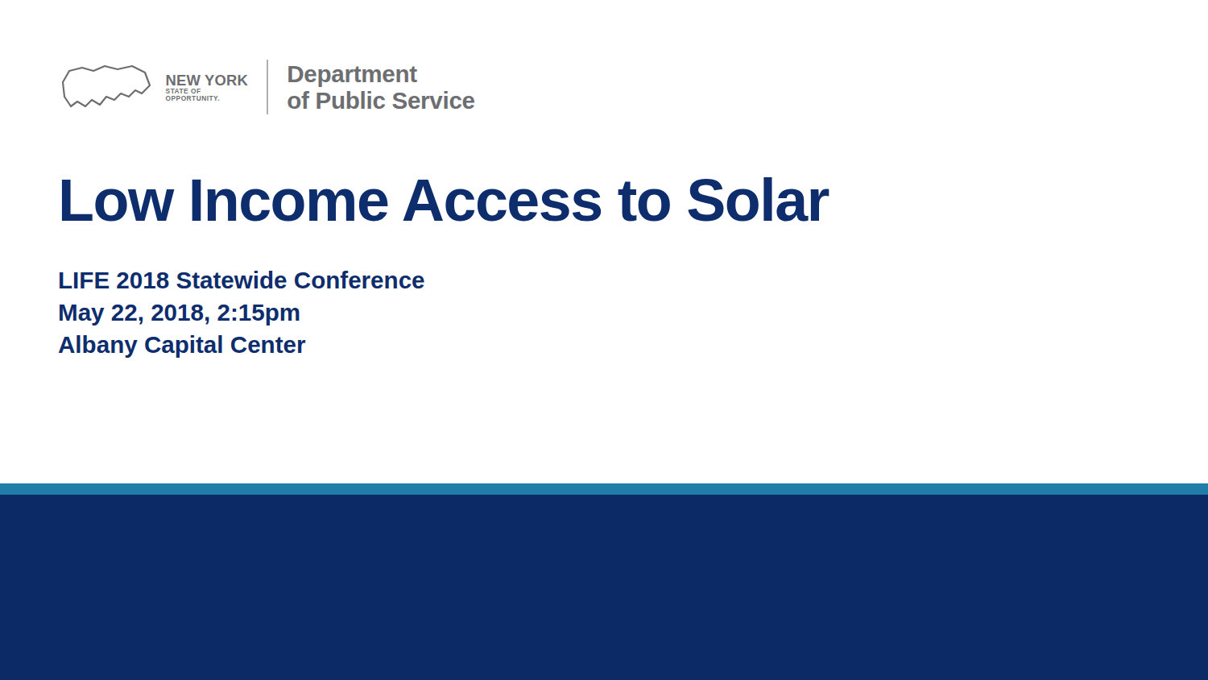NEW YORK
STATE OF
OPPORTUNITY.
Department
of Public Service
Low Income Access to Solar
LIFE 2018 Statewide Conference May 22, 2018, 2:15pm Albany Capital Center